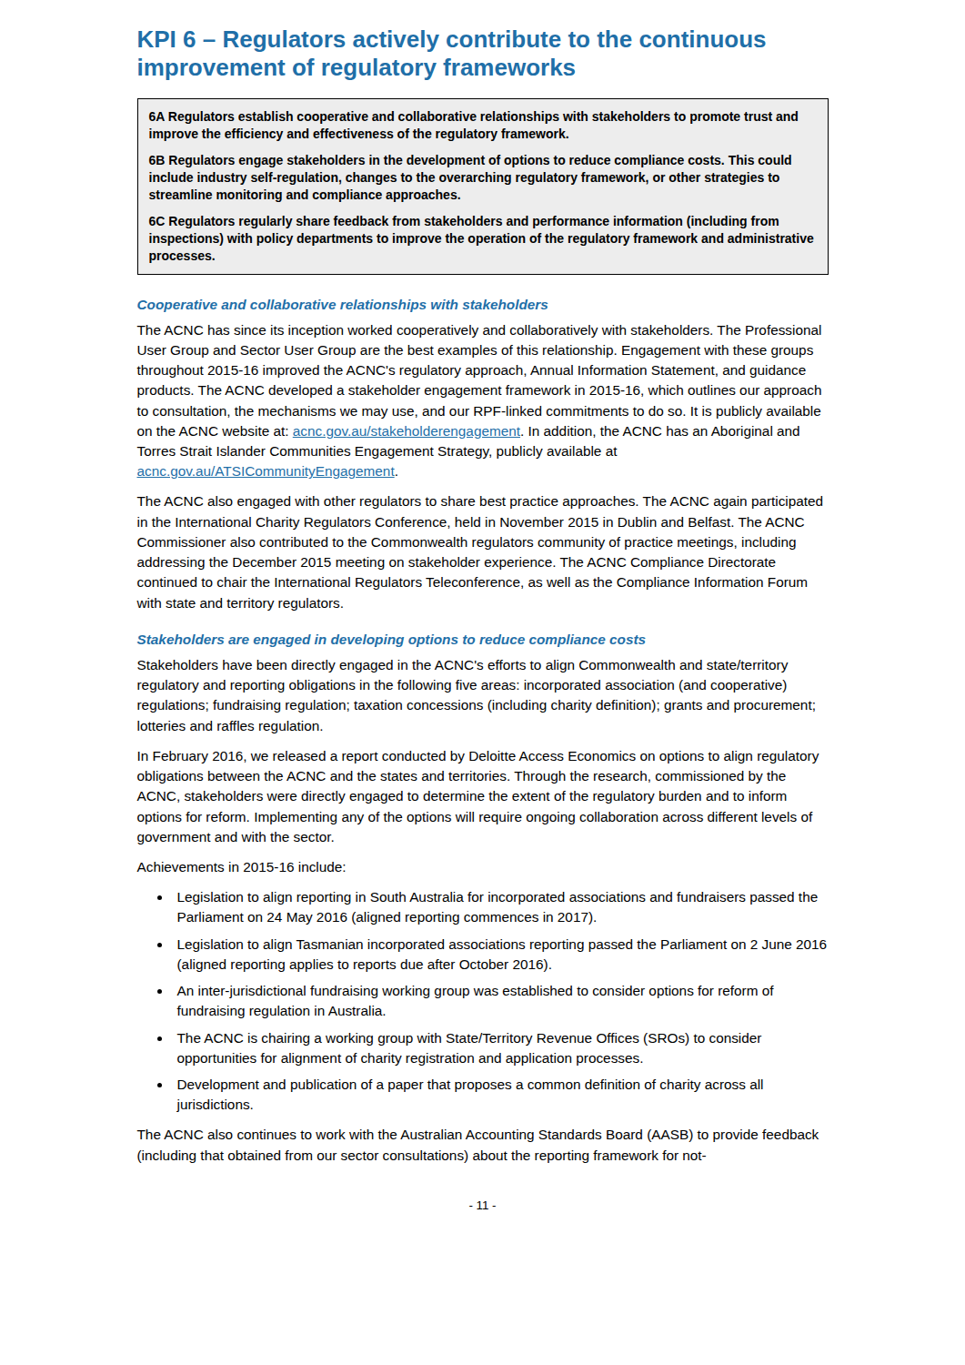KPI 6 – Regulators actively contribute to the continuous improvement of regulatory frameworks
6A Regulators establish cooperative and collaborative relationships with stakeholders to promote trust and improve the efficiency and effectiveness of the regulatory framework.
6B Regulators engage stakeholders in the development of options to reduce compliance costs. This could include industry self-regulation, changes to the overarching regulatory framework, or other strategies to streamline monitoring and compliance approaches.
6C Regulators regularly share feedback from stakeholders and performance information (including from inspections) with policy departments to improve the operation of the regulatory framework and administrative processes.
Cooperative and collaborative relationships with stakeholders
The ACNC has since its inception worked cooperatively and collaboratively with stakeholders. The Professional User Group and Sector User Group are the best examples of this relationship. Engagement with these groups throughout 2015-16 improved the ACNC's regulatory approach, Annual Information Statement, and guidance products. The ACNC developed a stakeholder engagement framework in 2015-16, which outlines our approach to consultation, the mechanisms we may use, and our RPF-linked commitments to do so. It is publicly available on the ACNC website at: acnc.gov.au/stakeholderengagement. In addition, the ACNC has an Aboriginal and Torres Strait Islander Communities Engagement Strategy, publicly available at acnc.gov.au/ATSICommunityEngagement.
The ACNC also engaged with other regulators to share best practice approaches. The ACNC again participated in the International Charity Regulators Conference, held in November 2015 in Dublin and Belfast. The ACNC Commissioner also contributed to the Commonwealth regulators community of practice meetings, including addressing the December 2015 meeting on stakeholder experience. The ACNC Compliance Directorate continued to chair the International Regulators Teleconference, as well as the Compliance Information Forum with state and territory regulators.
Stakeholders are engaged in developing options to reduce compliance costs
Stakeholders have been directly engaged in the ACNC's efforts to align Commonwealth and state/territory regulatory and reporting obligations in the following five areas: incorporated association (and cooperative) regulations; fundraising regulation; taxation concessions (including charity definition); grants and procurement; lotteries and raffles regulation.
In February 2016, we released a report conducted by Deloitte Access Economics on options to align regulatory obligations between the ACNC and the states and territories. Through the research, commissioned by the ACNC, stakeholders were directly engaged to determine the extent of the regulatory burden and to inform options for reform. Implementing any of the options will require ongoing collaboration across different levels of government and with the sector.
Achievements in 2015-16 include:
Legislation to align reporting in South Australia for incorporated associations and fundraisers passed the Parliament on 24 May 2016 (aligned reporting commences in 2017).
Legislation to align Tasmanian incorporated associations reporting passed the Parliament on 2 June 2016 (aligned reporting applies to reports due after October 2016).
An inter-jurisdictional fundraising working group was established to consider options for reform of fundraising regulation in Australia.
The ACNC is chairing a working group with State/Territory Revenue Offices (SROs) to consider opportunities for alignment of charity registration and application processes.
Development and publication of a paper that proposes a common definition of charity across all jurisdictions.
The ACNC also continues to work with the Australian Accounting Standards Board (AASB) to provide feedback (including that obtained from our sector consultations) about the reporting framework for not-
- 11 -